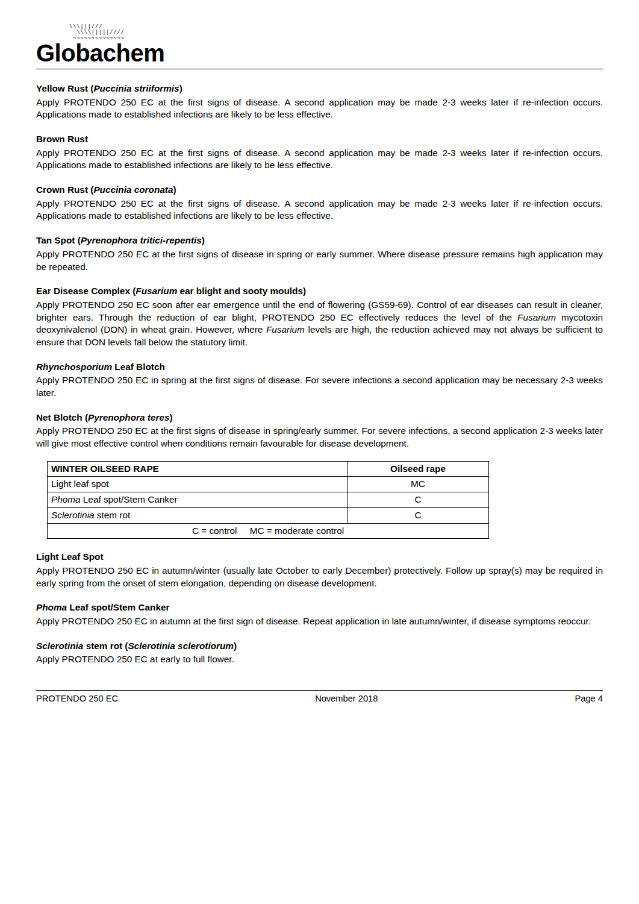\\\|||/// \\\\|||||//// ~~~~~~~~~~~~~~
Globachem
Yellow Rust (Puccinia striiformis)
Apply PROTENDO 250 EC at the first signs of disease. A second application may be made 2-3 weeks later if re-infection occurs. Applications made to established infections are likely to be less effective.
Brown Rust
Apply PROTENDO 250 EC at the first signs of disease. A second application may be made 2-3 weeks later if re-infection occurs. Applications made to established infections are likely to be less effective.
Crown Rust (Puccinia coronata)
Apply PROTENDO 250 EC at the first signs of disease. A second application may be made 2-3 weeks later if re-infection occurs. Applications made to established infections are likely to be less effective.
Tan Spot (Pyrenophora tritici-repentis)
Apply PROTENDO 250 EC at the first signs of disease in spring or early summer. Where disease pressure remains high application may be repeated.
Ear Disease Complex (Fusarium ear blight and sooty moulds)
Apply PROTENDO 250 EC soon after ear emergence until the end of flowering (GS59-69). Control of ear diseases can result in cleaner, brighter ears. Through the reduction of ear blight, PROTENDO 250 EC effectively reduces the level of the Fusarium mycotoxin deoxynivalenol (DON) in wheat grain. However, where Fusarium levels are high, the reduction achieved may not always be sufficient to ensure that DON levels fall below the statutory limit.
Rhynchosporium Leaf Blotch
Apply PROTENDO 250 EC in spring at the first signs of disease. For severe infections a second application may be necessary 2-3 weeks later.
Net Blotch (Pyrenophora teres)
Apply PROTENDO 250 EC at the first signs of disease in spring/early summer. For severe infections, a second application 2-3 weeks later will give most effective control when conditions remain favourable for disease development.
| WINTER OILSEED RAPE | Oilseed rape |
| --- | --- |
| Light leaf spot | MC |
| Phoma Leaf spot/Stem Canker | C |
| Sclerotinia stem rot | C |
| C = control MC = moderate control |
Light Leaf Spot
Apply PROTENDO 250 EC in autumn/winter (usually late October to early December) protectively. Follow up spray(s) may be required in early spring from the onset of stem elongation, depending on disease development.
Phoma Leaf spot/Stem Canker
Apply PROTENDO 250 EC in autumn at the first sign of disease. Repeat application in late autumn/winter, if disease symptoms reoccur.
Sclerotinia stem rot (Sclerotinia sclerotiorum)
Apply PROTENDO 250 EC at early to full flower.
PROTENDO 250 EC November 2018 Page 4